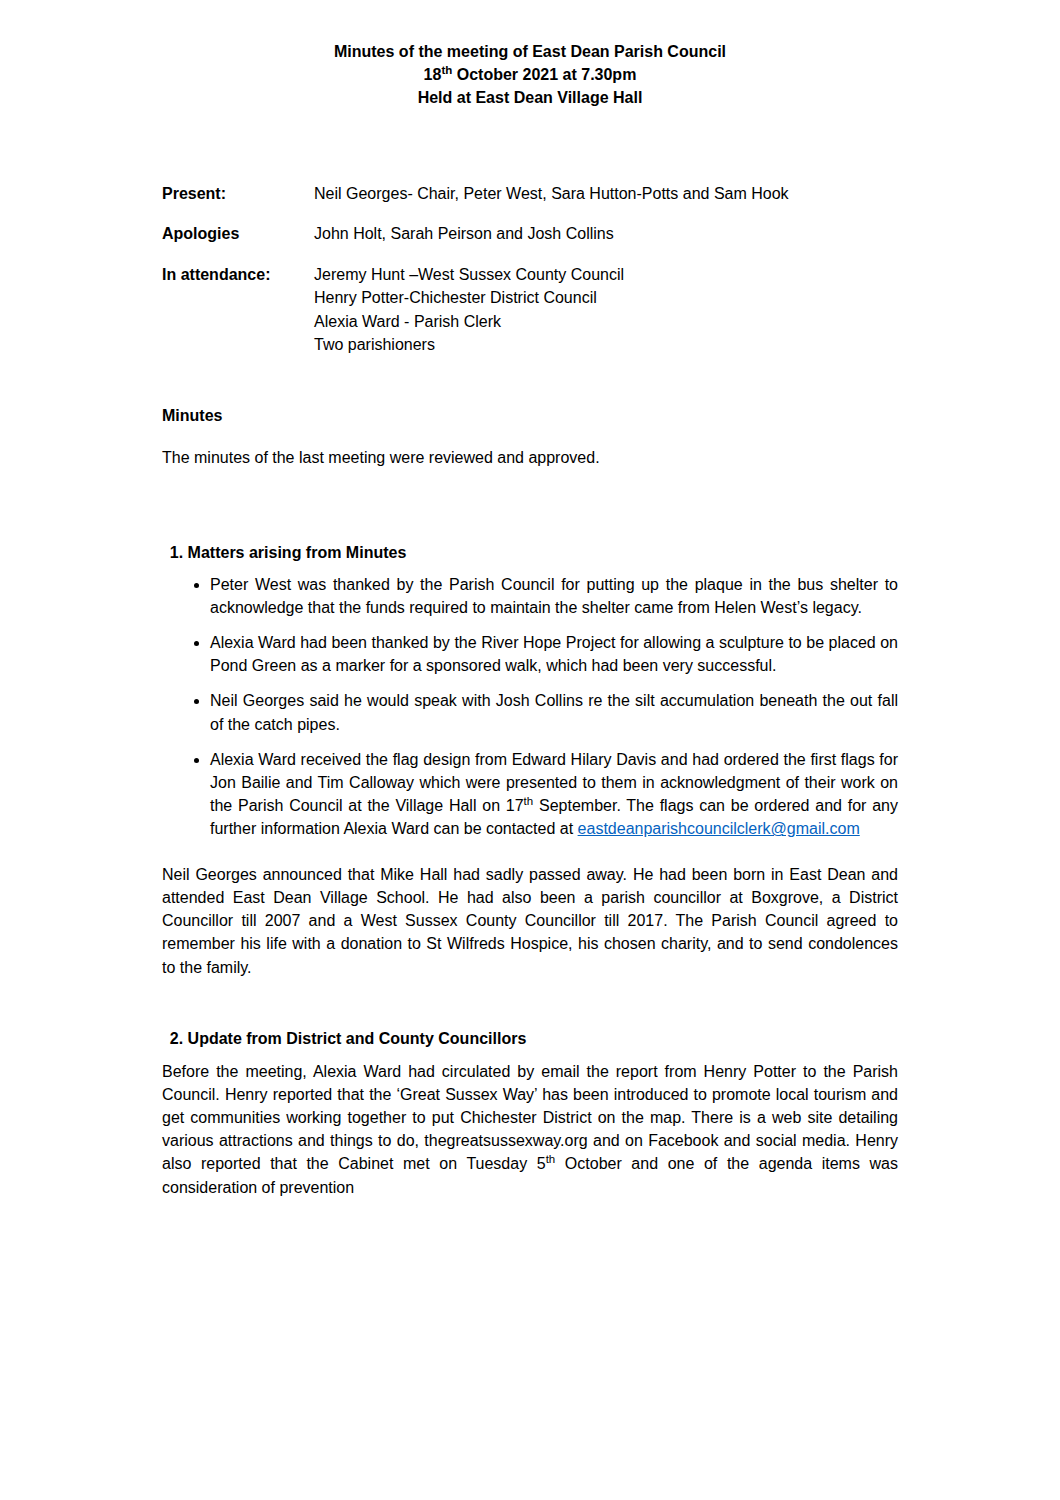Minutes of the meeting of East Dean Parish Council
18th October 2021 at 7.30pm
Held at East Dean Village Hall
Present:
Neil Georges- Chair, Peter West, Sara Hutton-Potts and Sam Hook
Apologies
John Holt, Sarah Peirson and Josh Collins
In attendance:
Jeremy Hunt –West Sussex County Council
Henry Potter-Chichester District Council
Alexia Ward - Parish Clerk
Two parishioners
Minutes
The minutes of the last meeting were reviewed and approved.
Matters arising from Minutes
Peter West was thanked by the Parish Council for putting up the plaque in the bus shelter to acknowledge that the funds required to maintain the shelter came from Helen West’s legacy.
Alexia Ward had been thanked by the River Hope Project for allowing a sculpture to be placed on Pond Green as a marker for a sponsored walk, which had been very successful.
Neil Georges said he would speak with Josh Collins re the silt accumulation beneath the out fall of the catch pipes.
Alexia Ward received the flag design from Edward Hilary Davis and had ordered the first flags for Jon Bailie and Tim Calloway which were presented to them in acknowledgment of their work on the Parish Council at the Village Hall on 17th September. The flags can be ordered and for any further information Alexia Ward can be contacted at eastdeanparishcouncilclerk@gmail.com
Neil Georges announced that Mike Hall had sadly passed away. He had been born in East Dean and attended East Dean Village School. He had also been a parish councillor at Boxgrove, a District Councillor till 2007 and a West Sussex County Councillor till 2017. The Parish Council agreed to remember his life with a donation to St Wilfreds Hospice, his chosen charity, and to send condolences to the family.
Update from District and County Councillors
Before the meeting, Alexia Ward had circulated by email the report from Henry Potter to the Parish Council. Henry reported that the ‘Great Sussex Way’ has been introduced to promote local tourism and get communities working together to put Chichester District on the map. There is a web site detailing various attractions and things to do, thegreatsussexway.org and on Facebook and social media. Henry also reported that the Cabinet met on Tuesday 5th October and one of the agenda items was consideration of prevention